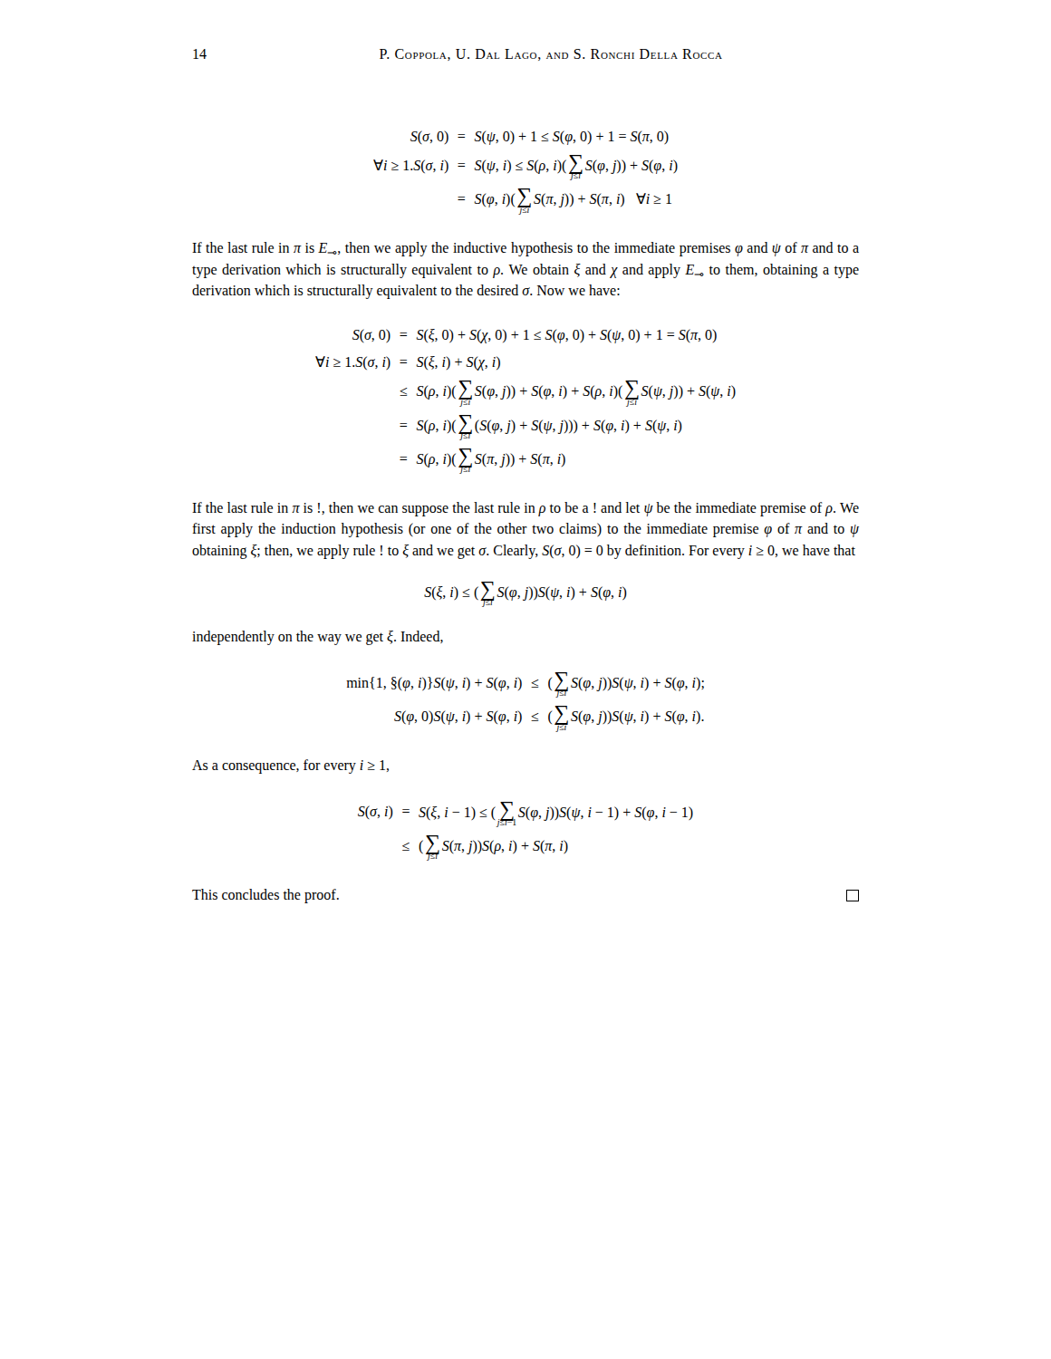14 P. Coppola, U. Dal Lago, and S. Ronchi Della Rocca
| S ( σ , 0) | = | S ( ψ , 0) + 1 ≤ S ( φ , 0) + 1 = S ( π , 0) |
| ∀ i ≥ 1. S ( σ , i ) | = | S ( ψ , i ) ≤ S ( ρ , i )( ∑ j ≤ i S ( φ , j )) + S ( φ , i ) |
| | = | S ( φ , i )( ∑ j ≤ i S ( π , j )) + S ( π , i ) ∀ i ≥ 1 |
If the last rule in π is E⊸, then we apply the inductive hypothesis to the immediate premises φ and ψ of π and to a type derivation which is structurally equivalent to ρ. We obtain ξ and χ and apply E⊸ to them, obtaining a type derivation which is structurally equivalent to the desired σ. Now we have:
| S ( σ , 0) | = | S ( ξ , 0) + S ( χ , 0) + 1 ≤ S ( φ , 0) + S ( ψ , 0) + 1 = S ( π , 0) |
| ∀ i ≥ 1. S ( σ , i ) | = | S ( ξ , i ) + S ( χ , i ) |
| | ≤ | S ( ρ , i )( ∑ j ≤ i S ( φ , j )) + S ( φ , i ) + S ( ρ , i )( ∑ j ≤ i S ( ψ , j )) + S ( ψ , i ) |
| | = | S ( ρ , i )( ∑ j ≤ i ( S ( φ , j ) + S ( ψ , j ))) + S ( φ , i ) + S ( ψ , i ) |
| | = | S ( ρ , i )( ∑ j ≤ i S ( π , j )) + S ( π , i ) |
If the last rule in π is !, then we can suppose the last rule in ρ to be a ! and let ψ be the immediate premise of ρ. We first apply the induction hypothesis (or one of the other two claims) to the immediate premise φ of π and to ψ obtaining ξ; then, we apply rule ! to ξ and we get σ. Clearly, S(σ, 0) = 0 by definition. For every i ≥ 0, we have that
S(ξ, i) ≤ (∑j≤i S(φ, j))S(ψ, i) + S(φ, i)
independently on the way we get ξ. Indeed,
| min{1, §( φ , i )} S ( ψ , i ) + S ( φ , i ) | ≤ | ( ∑ j ≤ i S ( φ , j )) S ( ψ , i ) + S ( φ , i ); |
| S ( φ , 0) S ( ψ , i ) + S ( φ , i ) | ≤ | ( ∑ j ≤ i S ( φ , j )) S ( ψ , i ) + S ( φ , i ). |
As a consequence, for every i ≥ 1,
| S ( σ , i ) | = | S ( ξ , i − 1) ≤ ( ∑ j ≤ i −1 S ( φ , j )) S ( ψ , i − 1) + S ( φ , i − 1) |
| | ≤ | ( ∑ j ≤ i S ( π , j )) S ( ρ , i ) + S ( π , i ) |
This concludes the proof.